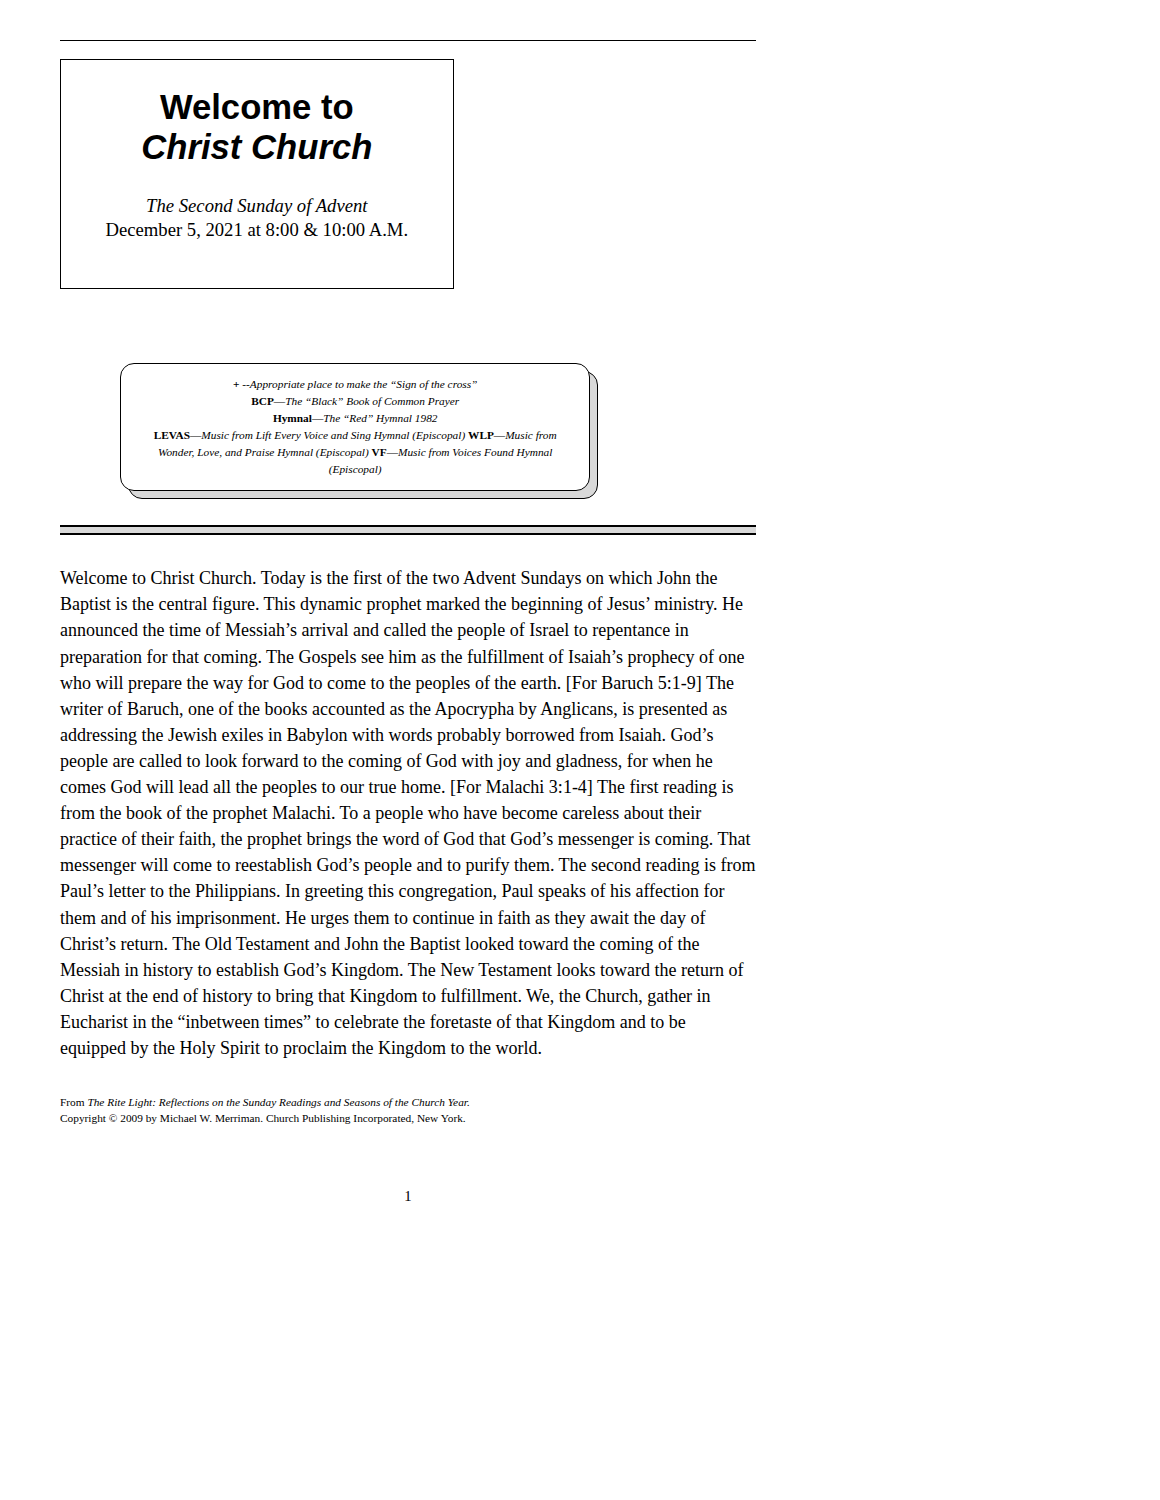Welcome to Christ Church
The Second Sunday of Advent
December 5, 2021 at 8:00 & 10:00 A.M.
+ --Appropriate place to make the “Sign of the cross”
BCP—The “Black” Book of Common Prayer
Hymnal—The “Red” Hymnal 1982
LEVAS—Music from Lift Every Voice and Sing Hymnal (Episcopal) WLP—Music from Wonder, Love, and Praise Hymnal (Episcopal) VF—Music from Voices Found Hymnal (Episcopal)
Welcome to Christ Church. Today is the first of the two Advent Sundays on which John the Baptist is the central figure. This dynamic prophet marked the beginning of Jesus’ ministry. He announced the time of Messiah’s arrival and called the people of Israel to repentance in preparation for that coming. The Gospels see him as the fulfillment of Isaiah’s prophecy of one who will prepare the way for God to come to the peoples of the earth. [For Baruch 5:1-9] The writer of Baruch, one of the books accounted as the Apocrypha by Anglicans, is presented as addressing the Jewish exiles in Babylon with words probably borrowed from Isaiah. God’s people are called to look forward to the coming of God with joy and gladness, for when he comes God will lead all the peoples to our true home. [For Malachi 3:1-4] The first reading is from the book of the prophet Malachi. To a people who have become careless about their practice of their faith, the prophet brings the word of God that God’s messenger is coming. That messenger will come to reestablish God’s people and to purify them. The second reading is from Paul’s letter to the Philippians. In greeting this congregation, Paul speaks of his affection for them and of his imprisonment. He urges them to continue in faith as they await the day of Christ’s return. The Old Testament and John the Baptist looked toward the coming of the Messiah in history to establish God’s Kingdom. The New Testament looks toward the return of Christ at the end of history to bring that Kingdom to fulfillment. We, the Church, gather in Eucharist in the “inbetween times” to celebrate the foretaste of that Kingdom and to be equipped by the Holy Spirit to proclaim the Kingdom to the world.
From The Rite Light: Reflections on the Sunday Readings and Seasons of the Church Year.
Copyright © 2009 by Michael W. Merriman. Church Publishing Incorporated, New York.
1